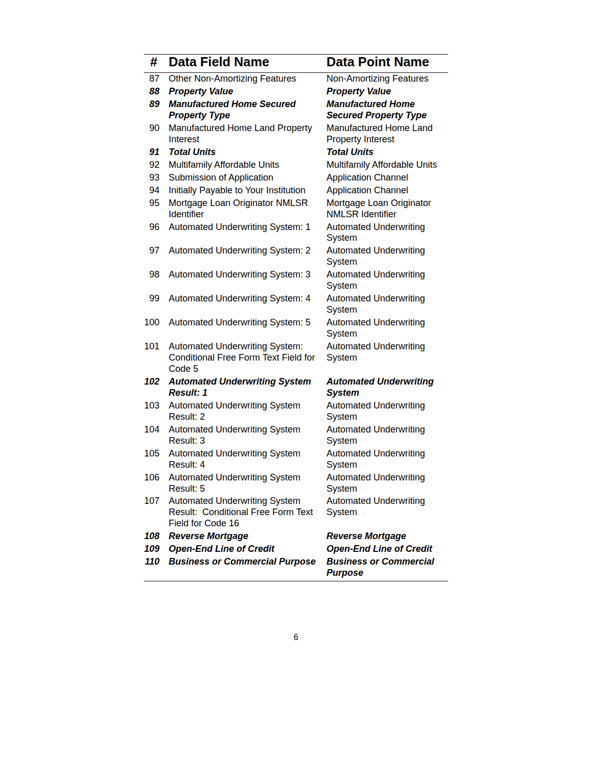| # | Data Field Name | Data Point Name |
| --- | --- | --- |
| 87 | Other Non-Amortizing Features | Non-Amortizing Features |
| 88 | Property Value | Property Value |
| 89 | Manufactured Home Secured Property Type | Manufactured Home Secured Property Type |
| 90 | Manufactured Home Land Property Interest | Manufactured Home Land Property Interest |
| 91 | Total Units | Total Units |
| 92 | Multifamily Affordable Units | Multifamily Affordable Units |
| 93 | Submission of Application | Application Channel |
| 94 | Initially Payable to Your Institution | Application Channel |
| 95 | Mortgage Loan Originator NMLSR Identifier | Mortgage Loan Originator NMLSR Identifier |
| 96 | Automated Underwriting System: 1 | Automated Underwriting System |
| 97 | Automated Underwriting System: 2 | Automated Underwriting System |
| 98 | Automated Underwriting System: 3 | Automated Underwriting System |
| 99 | Automated Underwriting System: 4 | Automated Underwriting System |
| 100 | Automated Underwriting System: 5 | Automated Underwriting System |
| 101 | Automated Underwriting System: Conditional Free Form Text Field for Code 5 | Automated Underwriting System |
| 102 | Automated Underwriting System Result: 1 | Automated Underwriting System |
| 103 | Automated Underwriting System Result: 2 | Automated Underwriting System |
| 104 | Automated Underwriting System Result: 3 | Automated Underwriting System |
| 105 | Automated Underwriting System Result: 4 | Automated Underwriting System |
| 106 | Automated Underwriting System Result: 5 | Automated Underwriting System |
| 107 | Automated Underwriting System Result: Conditional Free Form Text Field for Code 16 | Automated Underwriting System |
| 108 | Reverse Mortgage | Reverse Mortgage |
| 109 | Open-End Line of Credit | Open-End Line of Credit |
| 110 | Business or Commercial Purpose | Business or Commercial Purpose |
6